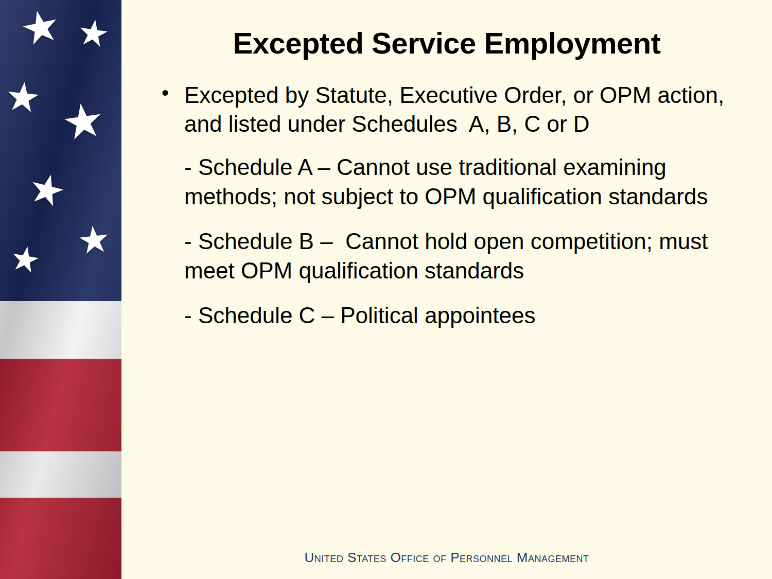★ ★ ★ ★ ★ ★ ★
Excepted Service Employment
Excepted by Statute, Executive Order, or OPM action, and listed under Schedules A, B, C or D
- Schedule A – Cannot use traditional examining methods; not subject to OPM qualification standards
- Schedule B – Cannot hold open competition; must meet OPM qualification standards
- Schedule C – Political appointees
United States Office of Personnel Management